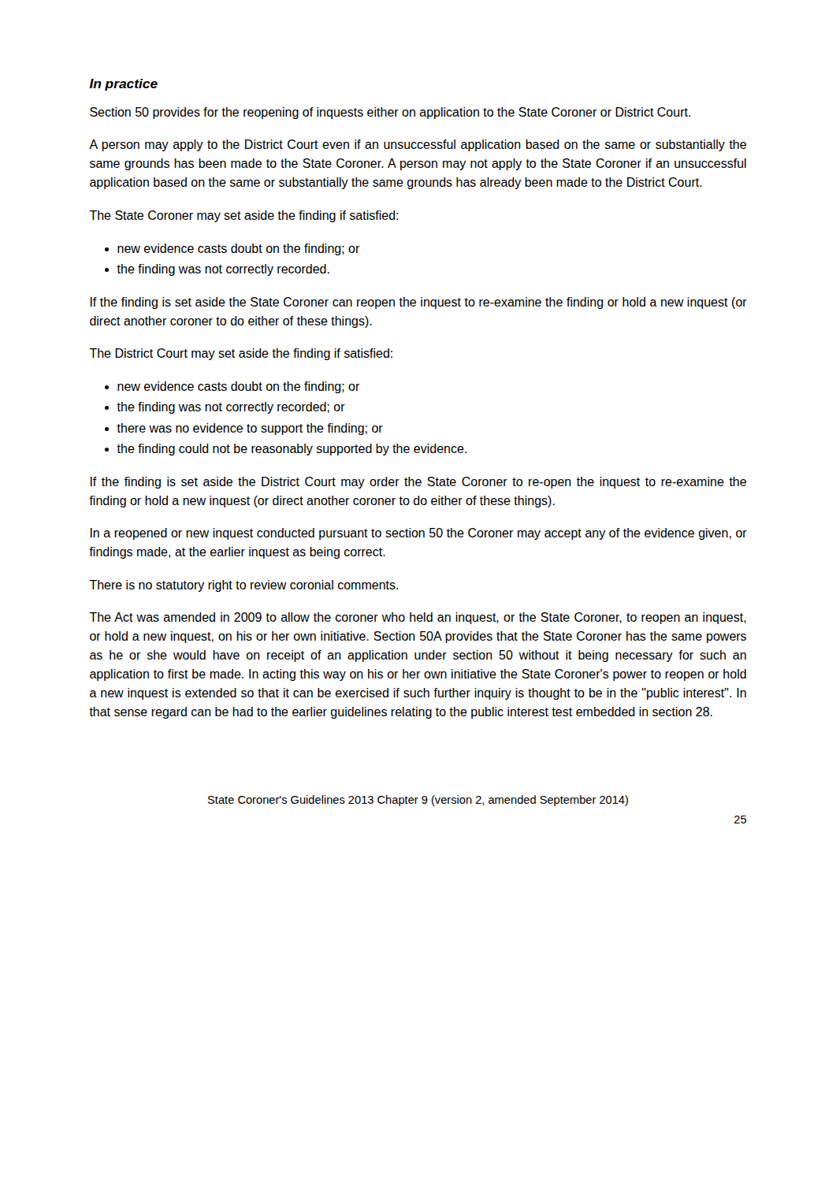In practice
Section 50 provides for the reopening of inquests either on application to the State Coroner or District Court.
A person may apply to the District Court even if an unsuccessful application based on the same or substantially the same grounds has been made to the State Coroner. A person may not apply to the State Coroner if an unsuccessful application based on the same or substantially the same grounds has already been made to the District Court.
The State Coroner may set aside the finding if satisfied:
new evidence casts doubt on the finding; or
the finding was not correctly recorded.
If the finding is set aside the State Coroner can reopen the inquest to re-examine the finding or hold a new inquest (or direct another coroner to do either of these things).
The District Court may set aside the finding if satisfied:
new evidence casts doubt on the finding; or
the finding was not correctly recorded; or
there was no evidence to support the finding; or
the finding could not be reasonably supported by the evidence.
If the finding is set aside the District Court may order the State Coroner to re-open the inquest to re-examine the finding or hold a new inquest (or direct another coroner to do either of these things).
In a reopened or new inquest conducted pursuant to section 50 the Coroner may accept any of the evidence given, or findings made, at the earlier inquest as being correct.
There is no statutory right to review coronial comments.
The Act was amended in 2009 to allow the coroner who held an inquest, or the State Coroner, to reopen an inquest, or hold a new inquest, on his or her own initiative. Section 50A provides that the State Coroner has the same powers as he or she would have on receipt of an application under section 50 without it being necessary for such an application to first be made. In acting this way on his or her own initiative the State Coroner's power to reopen or hold a new inquest is extended so that it can be exercised if such further inquiry is thought to be in the "public interest". In that sense regard can be had to the earlier guidelines relating to the public interest test embedded in section 28.
State Coroner's Guidelines 2013 Chapter 9 (version 2, amended September 2014)
25